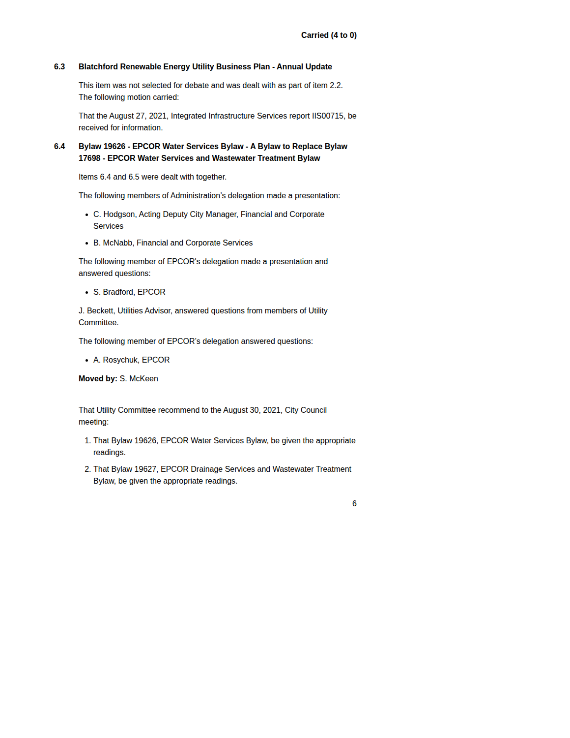Carried (4 to 0)
6.3
Blatchford Renewable Energy Utility Business Plan - Annual Update
This item was not selected for debate and was dealt with as part of item 2.2. The following motion carried:
That the August 27, 2021, Integrated Infrastructure Services report IIS00715, be received for information.
6.4
Bylaw 19626 - EPCOR Water Services Bylaw - A Bylaw to Replace Bylaw 17698 - EPCOR Water Services and Wastewater Treatment Bylaw
Items 6.4 and 6.5 were dealt with together.
The following members of Administration’s delegation made a presentation:
C. Hodgson, Acting Deputy City Manager, Financial and Corporate Services
B. McNabb, Financial and Corporate Services
The following member of EPCOR's delegation made a presentation and answered questions:
S. Bradford, EPCOR
J. Beckett, Utilities Advisor, answered questions from members of Utility Committee.
The following member of EPCOR’s delegation answered questions:
A. Rosychuk, EPCOR
Moved by: S. McKeen
That Utility Committee recommend to the August 30, 2021, City Council meeting:
That Bylaw 19626, EPCOR Water Services Bylaw, be given the appropriate readings.
That Bylaw 19627, EPCOR Drainage Services and Wastewater Treatment Bylaw, be given the appropriate readings.
6